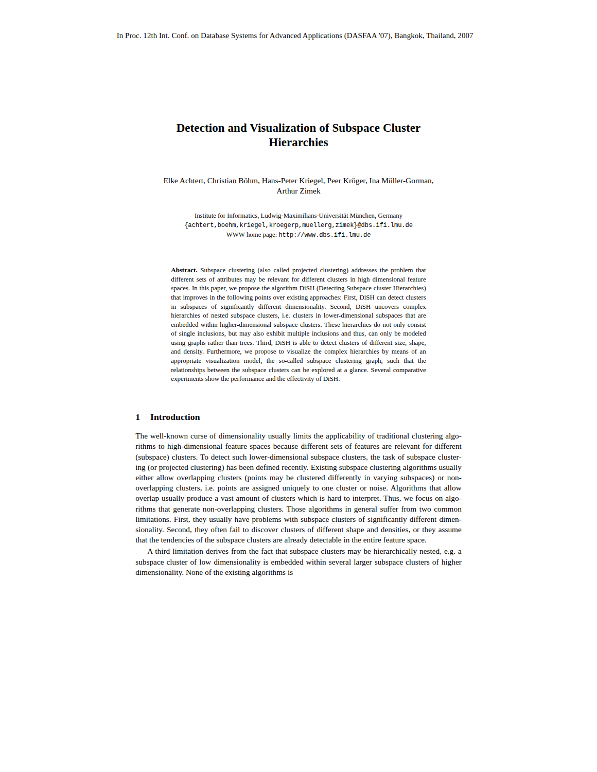In Proc. 12th Int. Conf. on Database Systems for Advanced Applications (DASFAA '07), Bangkok, Thailand, 2007
Detection and Visualization of Subspace Cluster
Hierarchies
Elke Achtert, Christian Böhm, Hans-Peter Kriegel, Peer Kröger, Ina Müller-Gorman,
Arthur Zimek
Institute for Informatics, Ludwig-Maximilians-Universität München, Germany
{achtert,boehm,kriegel,kroegerp,muellerg,zimek}@dbs.ifi.lmu.de
WWW home page: http://www.dbs.ifi.lmu.de
Abstract. Subspace clustering (also called projected clustering) addresses the problem that different sets of attributes may be relevant for different clusters in high dimensional feature spaces. In this paper, we propose the algorithm DiSH (Detecting Subspace cluster Hierarchies) that improves in the following points over existing approaches: First, DiSH can detect clusters in subspaces of significantly different dimensionality. Second, DiSH uncovers complex hierarchies of nested subspace clusters, i.e. clusters in lower-dimensional subspaces that are embedded within higher-dimensional subspace clusters. These hierarchies do not only consist of single inclusions, but may also exhibit multiple inclusions and thus, can only be modeled using graphs rather than trees. Third, DiSH is able to detect clusters of different size, shape, and density. Furthermore, we propose to visualize the complex hierarchies by means of an appropriate visualization model, the so-called subspace clustering graph, such that the relationships between the subspace clusters can be explored at a glance. Several comparative experiments show the performance and the effectivity of DiSH.
1 Introduction
The well-known curse of dimensionality usually limits the applicability of traditional clustering algorithms to high-dimensional feature spaces because different sets of features are relevant for different (subspace) clusters. To detect such lower-dimensional subspace clusters, the task of subspace clustering (or projected clustering) has been defined recently. Existing subspace clustering algorithms usually either allow overlapping clusters (points may be clustered differently in varying subspaces) or non-overlapping clusters, i.e. points are assigned uniquely to one cluster or noise. Algorithms that allow overlap usually produce a vast amount of clusters which is hard to interpret. Thus, we focus on algorithms that generate non-overlapping clusters. Those algorithms in general suffer from two common limitations. First, they usually have problems with subspace clusters of significantly different dimensionality. Second, they often fail to discover clusters of different shape and densities, or they assume that the tendencies of the subspace clusters are already detectable in the entire feature space.
A third limitation derives from the fact that subspace clusters may be hierarchically nested, e.g. a subspace cluster of low dimensionality is embedded within several larger subspace clusters of higher dimensionality. None of the existing algorithms is